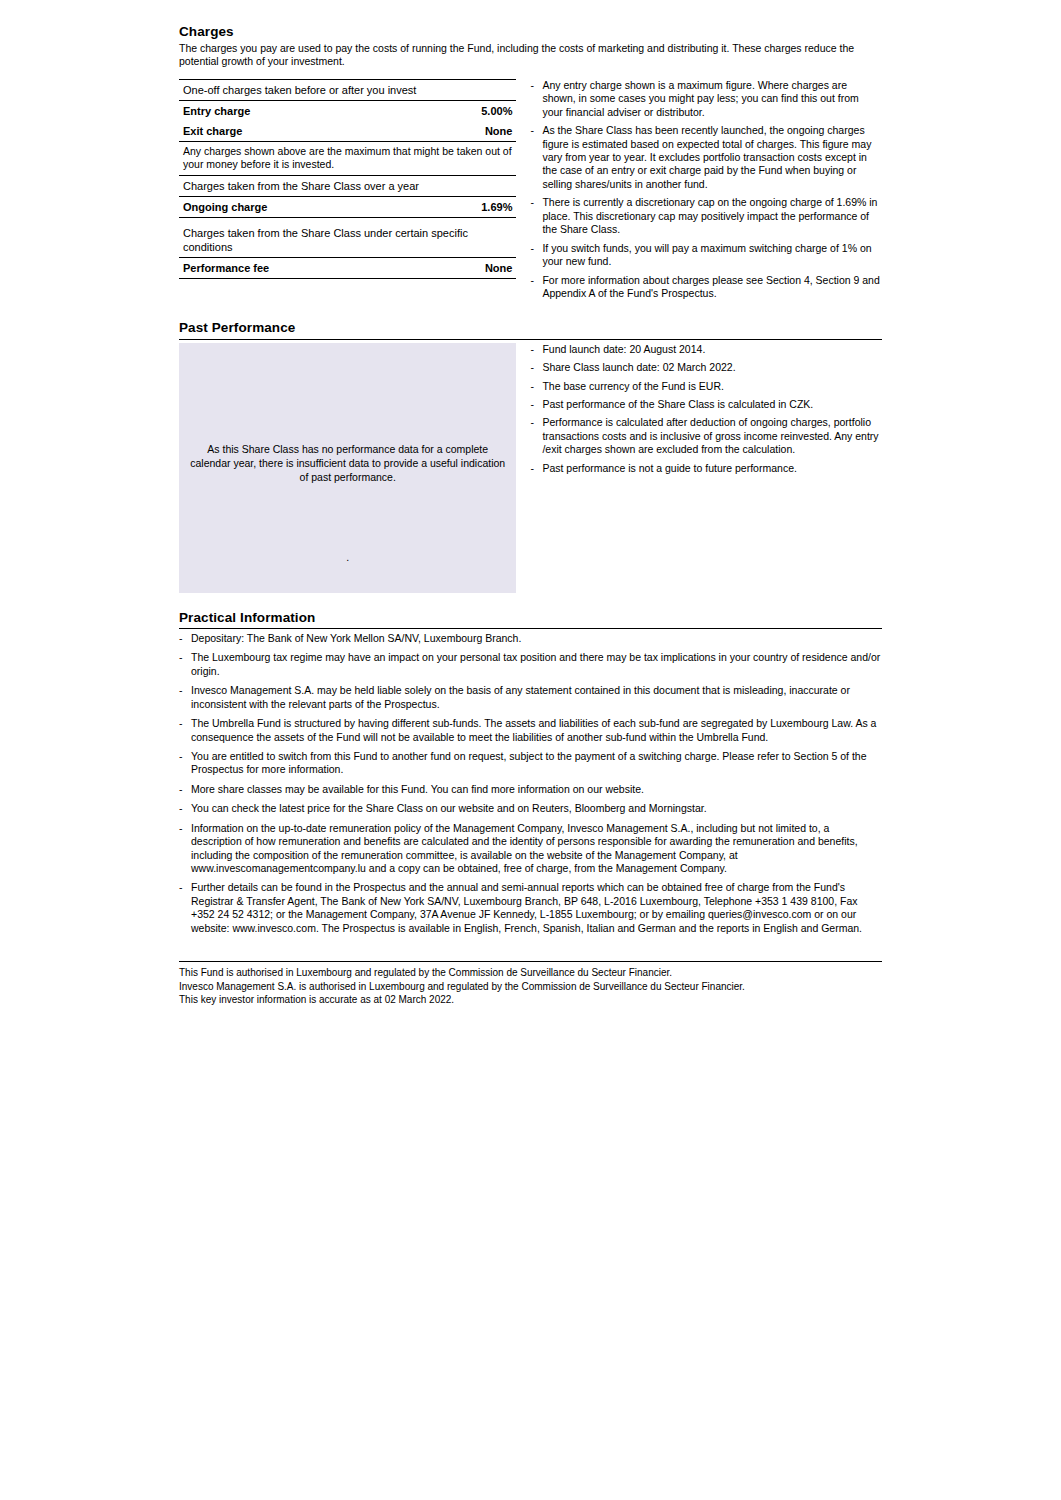Charges
The charges you pay are used to pay the costs of running the Fund, including the costs of marketing and distributing it. These charges reduce the potential growth of your investment.
| One-off charges taken before or after you invest |
| Entry charge | 5.00% |
| Exit charge | None |
| Any charges shown above are the maximum that might be taken out of your money before it is invested. |
| Charges taken from the Share Class over a year |
| Ongoing charge | 1.69% |
| Charges taken from the Share Class under certain specific conditions |
| Performance fee | None |
Any entry charge shown is a maximum figure. Where charges are shown, in some cases you might pay less; you can find this out from your financial adviser or distributor.
As the Share Class has been recently launched, the ongoing charges figure is estimated based on expected total of charges. This figure may vary from year to year. It excludes portfolio transaction costs except in the case of an entry or exit charge paid by the Fund when buying or selling shares/units in another fund.
There is currently a discretionary cap on the ongoing charge of 1.69% in place. This discretionary cap may positively impact the performance of the Share Class.
If you switch funds, you will pay a maximum switching charge of 1% on your new fund.
For more information about charges please see Section 4, Section 9 and Appendix A of the Fund's Prospectus.
Past Performance
As this Share Class has no performance data for a complete calendar year, there is insufficient data to provide a useful indication of past performance.
.
Fund launch date: 20 August 2014.
Share Class launch date: 02 March 2022.
The base currency of the Fund is EUR.
Past performance of the Share Class is calculated in CZK.
Performance is calculated after deduction of ongoing charges, portfolio transactions costs and is inclusive of gross income reinvested. Any entry /exit charges shown are excluded from the calculation.
Past performance is not a guide to future performance.
Practical Information
Depositary: The Bank of New York Mellon SA/NV, Luxembourg Branch.
The Luxembourg tax regime may have an impact on your personal tax position and there may be tax implications in your country of residence and/or origin.
Invesco Management S.A. may be held liable solely on the basis of any statement contained in this document that is misleading, inaccurate or inconsistent with the relevant parts of the Prospectus.
The Umbrella Fund is structured by having different sub-funds. The assets and liabilities of each sub-fund are segregated by Luxembourg Law. As a consequence the assets of the Fund will not be available to meet the liabilities of another sub-fund within the Umbrella Fund.
You are entitled to switch from this Fund to another fund on request, subject to the payment of a switching charge. Please refer to Section 5 of the Prospectus for more information.
More share classes may be available for this Fund. You can find more information on our website.
You can check the latest price for the Share Class on our website and on Reuters, Bloomberg and Morningstar.
Information on the up-to-date remuneration policy of the Management Company, Invesco Management S.A., including but not limited to, a description of how remuneration and benefits are calculated and the identity of persons responsible for awarding the remuneration and benefits, including the composition of the remuneration committee, is available on the website of the Management Company, at www.invescomanagementcompany.lu and a copy can be obtained, free of charge, from the Management Company.
Further details can be found in the Prospectus and the annual and semi-annual reports which can be obtained free of charge from the Fund's Registrar & Transfer Agent, The Bank of New York SA/NV, Luxembourg Branch, BP 648, L-2016 Luxembourg, Telephone +353 1 439 8100, Fax +352 24 52 4312; or the Management Company, 37A Avenue JF Kennedy, L-1855 Luxembourg; or by emailing queries@invesco.com or on our website: www.invesco.com. The Prospectus is available in English, French, Spanish, Italian and German and the reports in English and German.
This Fund is authorised in Luxembourg and regulated by the Commission de Surveillance du Secteur Financier.
Invesco Management S.A. is authorised in Luxembourg and regulated by the Commission de Surveillance du Secteur Financier.
This key investor information is accurate as at 02 March 2022.